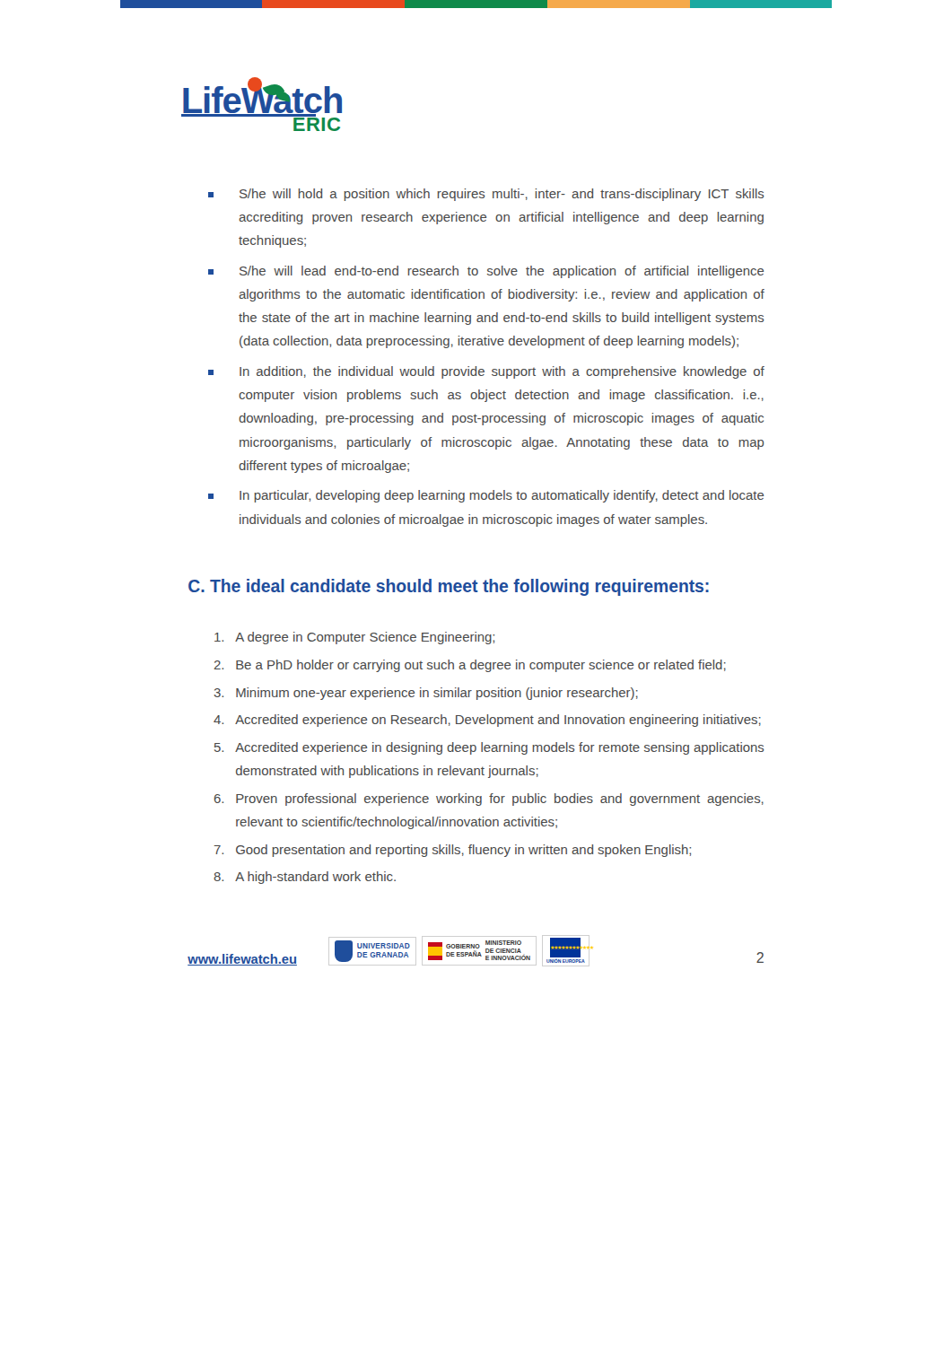Life Watch ERIC
S/he will hold a position which requires multi-, inter- and trans-disciplinary ICT skills accrediting proven research experience on artificial intelligence and deep learning techniques;
S/he will lead end-to-end research to solve the application of artificial intelligence algorithms to the automatic identification of biodiversity: i.e., review and application of the state of the art in machine learning and end-to-end skills to build intelligent systems (data collection, data preprocessing, iterative development of deep learning models);
In addition, the individual would provide support with a comprehensive knowledge of computer vision problems such as object detection and image classification. i.e., downloading, pre-processing and post-processing of microscopic images of aquatic microorganisms, particularly of microscopic algae. Annotating these data to map different types of microalgae;
In particular, developing deep learning models to automatically identify, detect and locate individuals and colonies of microalgae in microscopic images of water samples.
C. The ideal candidate should meet the following requirements:
A degree in Computer Science Engineering;
Be a PhD holder or carrying out such a degree in computer science or related field;
Minimum one-year experience in similar position (junior researcher);
Accredited experience on Research, Development and Innovation engineering initiatives;
Accredited experience in designing deep learning models for remote sensing applications demonstrated with publications in relevant journals;
Proven professional experience working for public bodies and government agencies, relevant to scientific/technological/innovation activities;
Good presentation and reporting skills, fluency in written and spoken English;
A high-standard work ethic.
www.lifewatch.eu
UNIVERSIDAD
DE GRANADA
GOBIERNO
DE ESPAÑA
MINISTERIO
DE CIENCIA
E INNOVACIÓN
UNIÓN EUROPEA
2